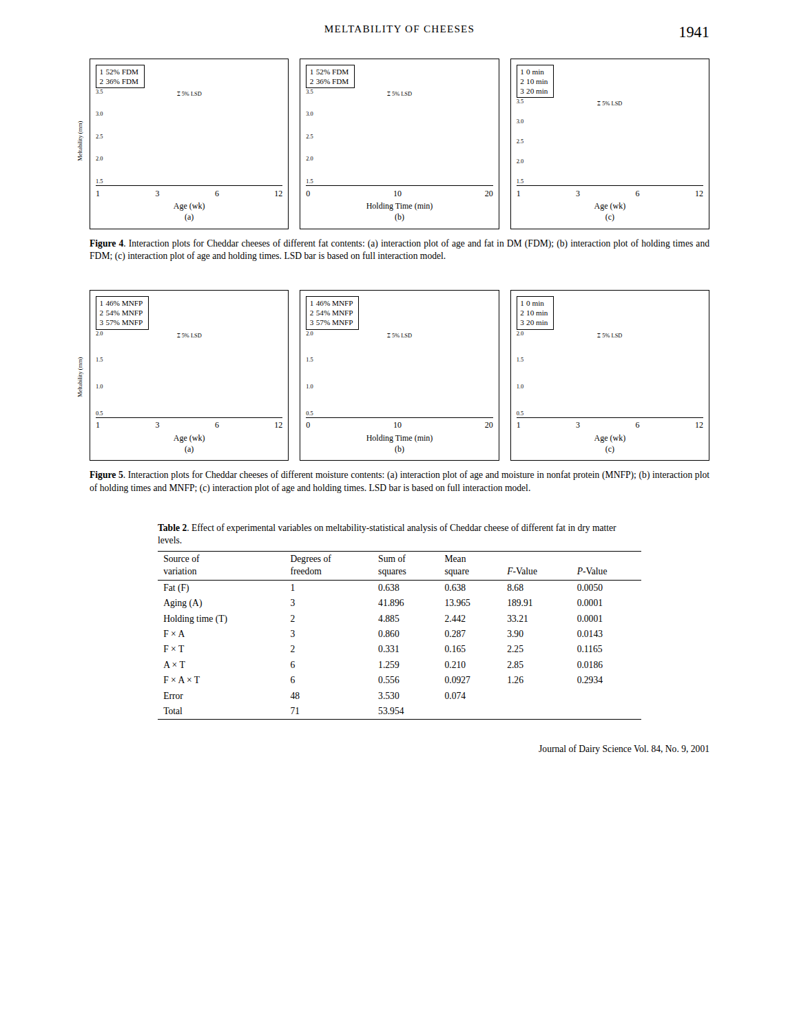MELTABILITY OF CHEESES 1941
| 1 | 52% FDM |
| 2 | 36% FDM |
Meltability (mm)
3.53.02.52.01.5
⌶ 5% LSD
Curves 1 and 2 rise from about 1.9 and 1.5 mm at 1 wk to about 3.5 mm at 12 wk, converging near 6 wk.
13612
Age (wk)
(a)
| 1 | 52% FDM |
| 2 | 36% FDM |
3.53.02.52.01.5
⌶ 5% LSD
Both curves decline from about 3.0 and 2.6 mm at 0 min to about 2.2 mm at 20 min.
01020
Holding Time (min)
(b)
| 1 | 0 min |
| 2 | 10 min |
| 3 | 20 min |
3.53.02.52.01.5
⌶ 5% LSD
Three curves rise with age; curve 1 (0 min) highest, curve 3 (20 min) lowest at 12 wk.
13612
Age (wk)
(c)
Figure 4. Interaction plots for Cheddar cheeses of different fat contents: (a) interaction plot of age and fat in DM (FDM); (b) interaction plot of holding times and FDM; (c) interaction plot of age and holding times. LSD bar is based on full interaction model.
| 1 | 46% MNFP |
| 2 | 54% MNFP |
| 3 | 57% MNFP |
Meltability (mm)
2.01.51.00.5
⌶ 5% LSD
Curves 2 and 3 rise steeply with age to about 2.3 mm at 12 wk; curve 1 remains near 0.3–0.6 mm.
13612
Age (wk)
(a)
| 1 | 46% MNFP |
| 2 | 54% MNFP |
| 3 | 57% MNFP |
2.01.51.00.5
⌶ 5% LSD
Curve 3 declines from about 1.9 to 1.4 mm; curve 2 from about 1.5 to 1.2 mm; curve 1 stays near 0.4 mm.
01020
Holding Time (min)
(b)
| 1 | 0 min |
| 2 | 10 min |
| 3 | 20 min |
2.01.51.00.5
⌶ 5% LSD
Three curves rise with age; curve 1 (0 min) reaches about 2.1 mm at 12 wk, curves 2 and 3 about 1.6–1.7 mm.
13612
Age (wk)
(c)
Figure 5. Interaction plots for Cheddar cheeses of different moisture contents: (a) interaction plot of age and moisture in nonfat protein (MNFP); (b) interaction plot of holding times and MNFP; (c) interaction plot of age and holding times. LSD bar is based on full interaction model.
Table 2 . Effect of experimental variables on meltability-statistical analysis of Cheddar cheese of different fat in dry matter levels.
| Source of variation | Degrees of freedom | Sum of squares | Mean square | F -Value | P -Value |
| --- | --- | --- | --- | --- | --- |
| Fat (F) | 1 | 0.638 | 0.638 | 8.68 | 0.0050 |
| Aging (A) | 3 | 41.896 | 13.965 | 189.91 | 0.0001 |
| Holding time (T) | 2 | 4.885 | 2.442 | 33.21 | 0.0001 |
| F × A | 3 | 0.860 | 0.287 | 3.90 | 0.0143 |
| F × T | 2 | 0.331 | 0.165 | 2.25 | 0.1165 |
| A × T | 6 | 1.259 | 0.210 | 2.85 | 0.0186 |
| F × A × T | 6 | 0.556 | 0.0927 | 1.26 | 0.2934 |
| Error | 48 | 3.530 | 0.074 | | |
| Total | 71 | 53.954 | | | |
Journal of Dairy Science Vol. 84, No. 9, 2001